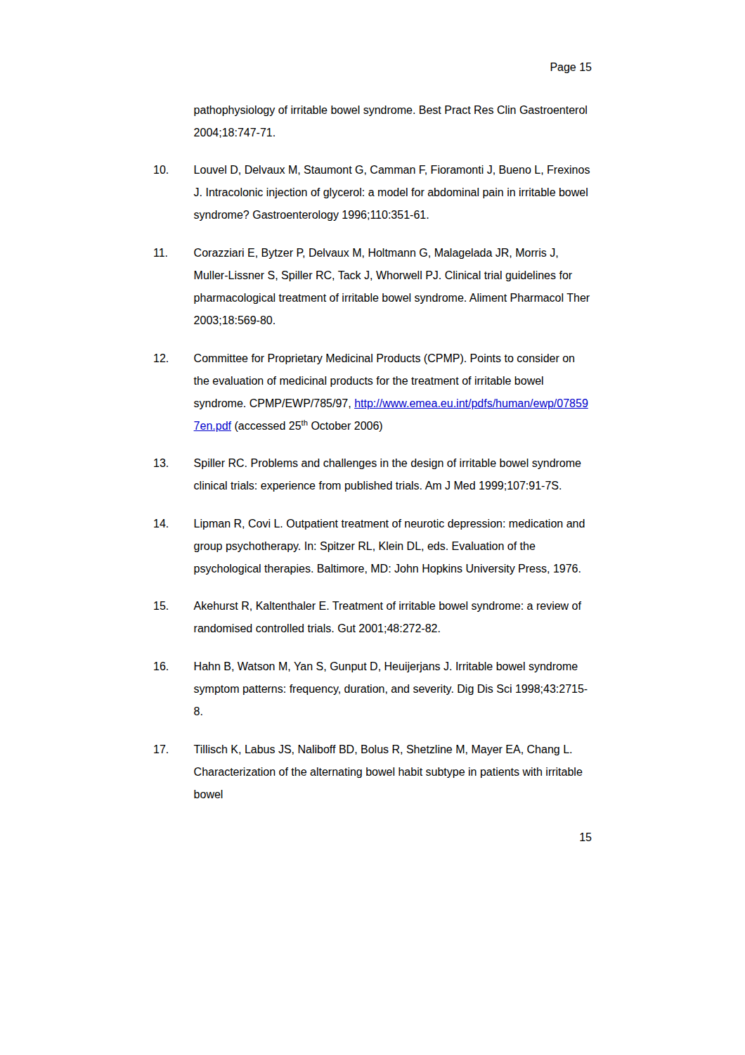Page 15
pathophysiology of irritable bowel syndrome. Best Pract Res Clin Gastroenterol 2004;18:747-71.
10. Louvel D, Delvaux M, Staumont G, Camman F, Fioramonti J, Bueno L, Frexinos J. Intracolonic injection of glycerol: a model for abdominal pain in irritable bowel syndrome? Gastroenterology 1996;110:351-61.
11. Corazziari E, Bytzer P, Delvaux M, Holtmann G, Malagelada JR, Morris J, Muller-Lissner S, Spiller RC, Tack J, Whorwell PJ. Clinical trial guidelines for pharmacological treatment of irritable bowel syndrome. Aliment Pharmacol Ther 2003;18:569-80.
12. Committee for Proprietary Medicinal Products (CPMP). Points to consider on the evaluation of medicinal products for the treatment of irritable bowel syndrome. CPMP/EWP/785/97, http://www.emea.eu.int/pdfs/human/ewp/078597en.pdf (accessed 25th October 2006)
13. Spiller RC. Problems and challenges in the design of irritable bowel syndrome clinical trials: experience from published trials. Am J Med 1999;107:91-7S.
14. Lipman R, Covi L. Outpatient treatment of neurotic depression: medication and group psychotherapy. In: Spitzer RL, Klein DL, eds. Evaluation of the psychological therapies. Baltimore, MD: John Hopkins University Press, 1976.
15. Akehurst R, Kaltenthaler E. Treatment of irritable bowel syndrome: a review of randomised controlled trials. Gut 2001;48:272-82.
16. Hahn B, Watson M, Yan S, Gunput D, Heuijerjans J. Irritable bowel syndrome symptom patterns: frequency, duration, and severity. Dig Dis Sci 1998;43:2715-8.
17. Tillisch K, Labus JS, Naliboff BD, Bolus R, Shetzline M, Mayer EA, Chang L. Characterization of the alternating bowel habit subtype in patients with irritable bowel
15